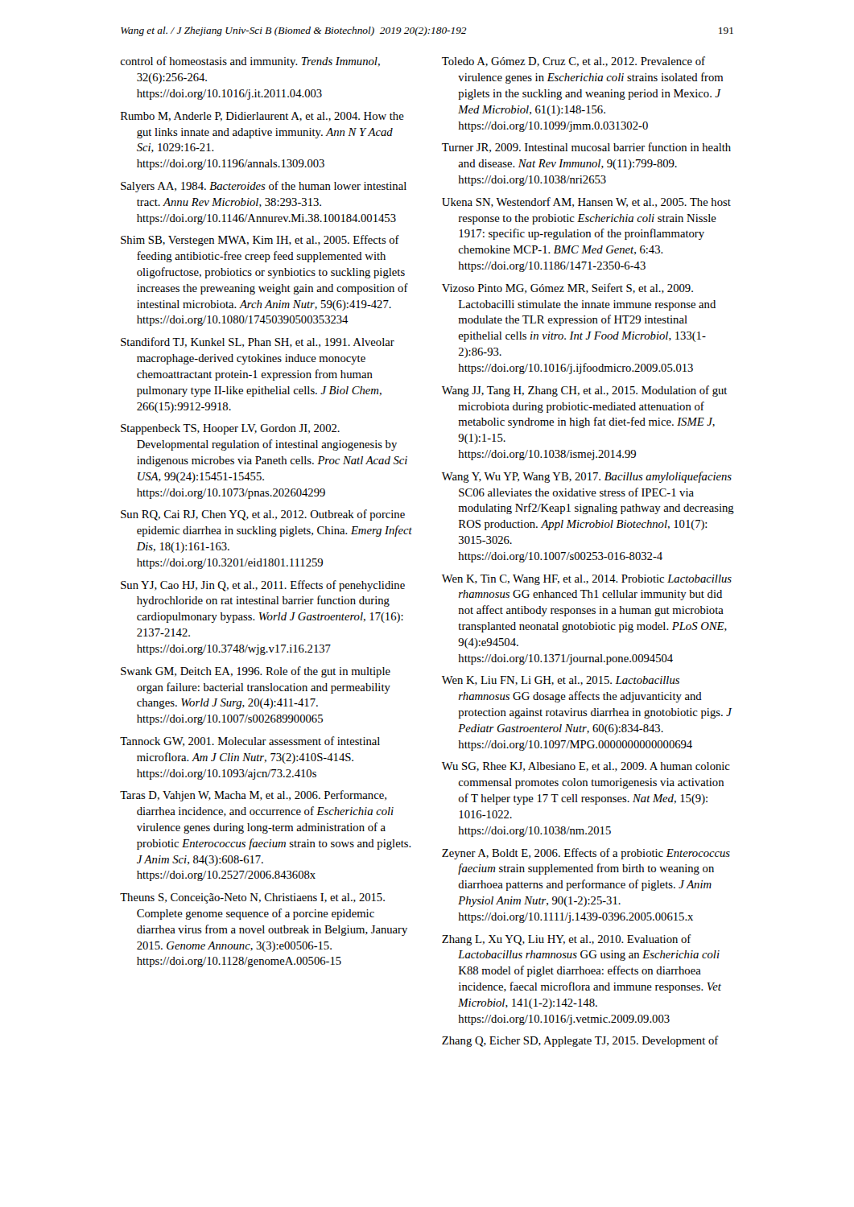Wang et al. / J Zhejiang Univ-Sci B (Biomed & Biotechnol) 2019 20(2):180-192 191
control of homeostasis and immunity. Trends Immunol, 32(6):256-264. https://doi.org/10.1016/j.it.2011.04.003
Rumbo M, Anderle P, Didierlaurent A, et al., 2004. How the gut links innate and adaptive immunity. Ann N Y Acad Sci, 1029:16-21. https://doi.org/10.1196/annals.1309.003
Salyers AA, 1984. Bacteroides of the human lower intestinal tract. Annu Rev Microbiol, 38:293-313. https://doi.org/10.1146/Annurev.Mi.38.100184.001453
Shim SB, Verstegen MWA, Kim IH, et al., 2005. Effects of feeding antibiotic-free creep feed supplemented with oligofructose, probiotics or synbiotics to suckling piglets increases the preweaning weight gain and composition of intestinal microbiota. Arch Anim Nutr, 59(6):419-427. https://doi.org/10.1080/17450390500353234
Standiford TJ, Kunkel SL, Phan SH, et al., 1991. Alveolar macrophage-derived cytokines induce monocyte chemoattractant protein-1 expression from human pulmonary type II-like epithelial cells. J Biol Chem, 266(15):9912-9918.
Stappenbeck TS, Hooper LV, Gordon JI, 2002. Developmental regulation of intestinal angiogenesis by indigenous microbes via Paneth cells. Proc Natl Acad Sci USA, 99(24):15451-15455. https://doi.org/10.1073/pnas.202604299
Sun RQ, Cai RJ, Chen YQ, et al., 2012. Outbreak of porcine epidemic diarrhea in suckling piglets, China. Emerg Infect Dis, 18(1):161-163. https://doi.org/10.3201/eid1801.111259
Sun YJ, Cao HJ, Jin Q, et al., 2011. Effects of penehyclidine hydrochloride on rat intestinal barrier function during cardiopulmonary bypass. World J Gastroenterol, 17(16): 2137-2142. https://doi.org/10.3748/wjg.v17.i16.2137
Swank GM, Deitch EA, 1996. Role of the gut in multiple organ failure: bacterial translocation and permeability changes. World J Surg, 20(4):411-417. https://doi.org/10.1007/s002689900065
Tannock GW, 2001. Molecular assessment of intestinal microflora. Am J Clin Nutr, 73(2):410S-414S. https://doi.org/10.1093/ajcn/73.2.410s
Taras D, Vahjen W, Macha M, et al., 2006. Performance, diarrhea incidence, and occurrence of Escherichia coli virulence genes during long-term administration of a probiotic Enterococcus faecium strain to sows and piglets. J Anim Sci, 84(3):608-617. https://doi.org/10.2527/2006.843608x
Theuns S, Conceição-Neto N, Christiaens I, et al., 2015. Complete genome sequence of a porcine epidemic diarrhea virus from a novel outbreak in Belgium, January 2015. Genome Announc, 3(3):e00506-15. https://doi.org/10.1128/genomeA.00506-15
Toledo A, Gómez D, Cruz C, et al., 2012. Prevalence of virulence genes in Escherichia coli strains isolated from piglets in the suckling and weaning period in Mexico. J Med Microbiol, 61(1):148-156. https://doi.org/10.1099/jmm.0.031302-0
Turner JR, 2009. Intestinal mucosal barrier function in health and disease. Nat Rev Immunol, 9(11):799-809. https://doi.org/10.1038/nri2653
Ukena SN, Westendorf AM, Hansen W, et al., 2005. The host response to the probiotic Escherichia coli strain Nissle 1917: specific up-regulation of the proinflammatory chemokine MCP-1. BMC Med Genet, 6:43. https://doi.org/10.1186/1471-2350-6-43
Vizoso Pinto MG, Gómez MR, Seifert S, et al., 2009. Lactobacilli stimulate the innate immune response and modulate the TLR expression of HT29 intestinal epithelial cells in vitro. Int J Food Microbiol, 133(1-2):86-93. https://doi.org/10.1016/j.ijfoodmicro.2009.05.013
Wang JJ, Tang H, Zhang CH, et al., 2015. Modulation of gut microbiota during probiotic-mediated attenuation of metabolic syndrome in high fat diet-fed mice. ISME J, 9(1):1-15. https://doi.org/10.1038/ismej.2014.99
Wang Y, Wu YP, Wang YB, 2017. Bacillus amyloliquefaciens SC06 alleviates the oxidative stress of IPEC-1 via modulating Nrf2/Keap1 signaling pathway and decreasing ROS production. Appl Microbiol Biotechnol, 101(7): 3015-3026. https://doi.org/10.1007/s00253-016-8032-4
Wen K, Tin C, Wang HF, et al., 2014. Probiotic Lactobacillus rhamnosus GG enhanced Th1 cellular immunity but did not affect antibody responses in a human gut microbiota transplanted neonatal gnotobiotic pig model. PLoS ONE, 9(4):e94504. https://doi.org/10.1371/journal.pone.0094504
Wen K, Liu FN, Li GH, et al., 2015. Lactobacillus rhamnosus GG dosage affects the adjuvanticity and protection against rotavirus diarrhea in gnotobiotic pigs. J Pediatr Gastroenterol Nutr, 60(6):834-843. https://doi.org/10.1097/MPG.0000000000000694
Wu SG, Rhee KJ, Albesiano E, et al., 2009. A human colonic commensal promotes colon tumorigenesis via activation of T helper type 17 T cell responses. Nat Med, 15(9): 1016-1022. https://doi.org/10.1038/nm.2015
Zeyner A, Boldt E, 2006. Effects of a probiotic Enterococcus faecium strain supplemented from birth to weaning on diarrhoea patterns and performance of piglets. J Anim Physiol Anim Nutr, 90(1-2):25-31. https://doi.org/10.1111/j.1439-0396.2005.00615.x
Zhang L, Xu YQ, Liu HY, et al., 2010. Evaluation of Lactobacillus rhamnosus GG using an Escherichia coli K88 model of piglet diarrhoea: effects on diarrhoea incidence, faecal microflora and immune responses. Vet Microbiol, 141(1-2):142-148. https://doi.org/10.1016/j.vetmic.2009.09.003
Zhang Q, Eicher SD, Applegate TJ, 2015. Development of